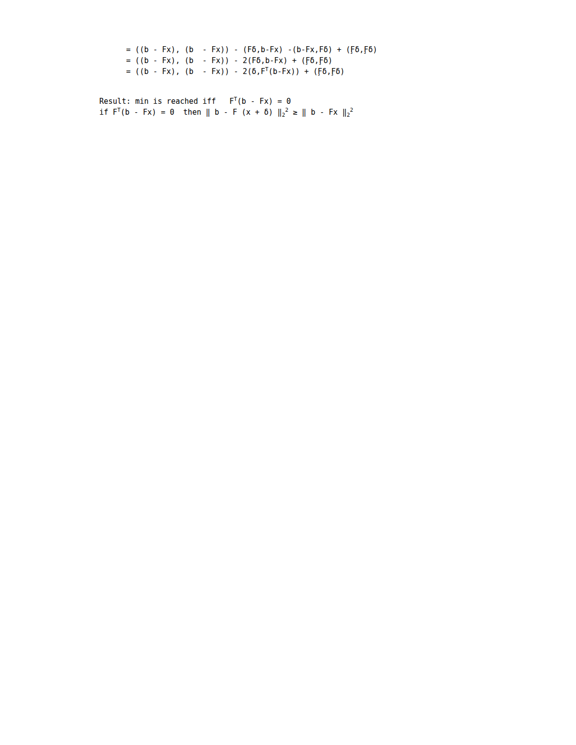= ((b - Fx), (b  - Fx)) - (Fδ,b-Fx) -(b-Fx,Fδ) + (F̧δ,F̧δ)
  = ((b - Fx), (b  - Fx)) - 2(Fδ,b-Fx) + (F̧δ,F̧δ)
  = ((b - Fx), (b  - Fx)) - 2(δ,FT(b-Fx)) + (F̧δ,F̧δ)
Result: min is reached iff   FT(b - Fx) = 0
if FT(b - Fx) = 0  then ‖ b - F (x + δ) ‖22 ≥ ‖ b - Fx ‖22